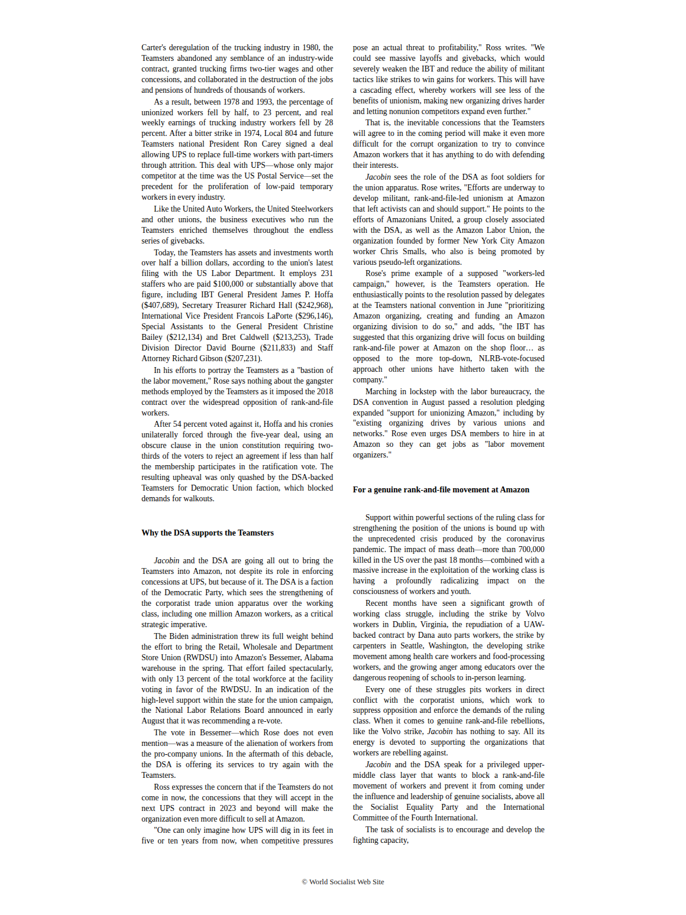Carter's deregulation of the trucking industry in 1980, the Teamsters abandoned any semblance of an industry-wide contract, granted trucking firms two-tier wages and other concessions, and collaborated in the destruction of the jobs and pensions of hundreds of thousands of workers.
As a result, between 1978 and 1993, the percentage of unionized workers fell by half, to 23 percent, and real weekly earnings of trucking industry workers fell by 28 percent. After a bitter strike in 1974, Local 804 and future Teamsters national President Ron Carey signed a deal allowing UPS to replace full-time workers with part-timers through attrition. This deal with UPS—whose only major competitor at the time was the US Postal Service—set the precedent for the proliferation of low-paid temporary workers in every industry.
Like the United Auto Workers, the United Steelworkers and other unions, the business executives who run the Teamsters enriched themselves throughout the endless series of givebacks.
Today, the Teamsters has assets and investments worth over half a billion dollars, according to the union's latest filing with the US Labor Department. It employs 231 staffers who are paid $100,000 or substantially above that figure, including IBT General President James P. Hoffa ($407,689), Secretary Treasurer Richard Hall ($242,968), International Vice President Francois LaPorte ($296,146), Special Assistants to the General President Christine Bailey ($212,134) and Bret Caldwell ($213,253), Trade Division Director David Bourne ($211,833) and Staff Attorney Richard Gibson ($207,231).
In his efforts to portray the Teamsters as a "bastion of the labor movement," Rose says nothing about the gangster methods employed by the Teamsters as it imposed the 2018 contract over the widespread opposition of rank-and-file workers.
After 54 percent voted against it, Hoffa and his cronies unilaterally forced through the five-year deal, using an obscure clause in the union constitution requiring two-thirds of the voters to reject an agreement if less than half the membership participates in the ratification vote. The resulting upheaval was only quashed by the DSA-backed Teamsters for Democratic Union faction, which blocked demands for walkouts.
Why the DSA supports the Teamsters
Jacobin and the DSA are going all out to bring the Teamsters into Amazon, not despite its role in enforcing concessions at UPS, but because of it. The DSA is a faction of the Democratic Party, which sees the strengthening of the corporatist trade union apparatus over the working class, including one million Amazon workers, as a critical strategic imperative.
The Biden administration threw its full weight behind the effort to bring the Retail, Wholesale and Department Store Union (RWDSU) into Amazon's Bessemer, Alabama warehouse in the spring. That effort failed spectacularly, with only 13 percent of the total workforce at the facility voting in favor of the RWDSU. In an indication of the high-level support within the state for the union campaign, the National Labor Relations Board announced in early August that it was recommending a re-vote.
The vote in Bessemer—which Rose does not even mention—was a measure of the alienation of workers from the pro-company unions. In the aftermath of this debacle, the DSA is offering its services to try again with the Teamsters.
Ross expresses the concern that if the Teamsters do not come in now, the concessions that they will accept in the next UPS contract in 2023 and beyond will make the organization even more difficult to sell at Amazon.
"One can only imagine how UPS will dig in its feet in five or ten years from now, when competitive pressures pose an actual threat to profitability," Ross writes. "We could see massive layoffs and givebacks, which would severely weaken the IBT and reduce the ability of militant tactics like strikes to win gains for workers. This will have a cascading effect, whereby workers will see less of the benefits of unionism, making new organizing drives harder and letting nonunion competitors expand even further."
That is, the inevitable concessions that the Teamsters will agree to in the coming period will make it even more difficult for the corrupt organization to try to convince Amazon workers that it has anything to do with defending their interests.
Jacobin sees the role of the DSA as foot soldiers for the union apparatus. Rose writes, "Efforts are underway to develop militant, rank-and-file-led unionism at Amazon that left activists can and should support." He points to the efforts of Amazonians United, a group closely associated with the DSA, as well as the Amazon Labor Union, the organization founded by former New York City Amazon worker Chris Smalls, who also is being promoted by various pseudo-left organizations.
Rose's prime example of a supposed "workers-led campaign," however, is the Teamsters operation. He enthusiastically points to the resolution passed by delegates at the Teamsters national convention in June "prioritizing Amazon organizing, creating and funding an Amazon organizing division to do so," and adds, "the IBT has suggested that this organizing drive will focus on building rank-and-file power at Amazon on the shop floor… as opposed to the more top-down, NLRB-vote-focused approach other unions have hitherto taken with the company."
Marching in lockstep with the labor bureaucracy, the DSA convention in August passed a resolution pledging expanded "support for unionizing Amazon," including by "existing organizing drives by various unions and networks." Rose even urges DSA members to hire in at Amazon so they can get jobs as "labor movement organizers."
For a genuine rank-and-file movement at Amazon
Support within powerful sections of the ruling class for strengthening the position of the unions is bound up with the unprecedented crisis produced by the coronavirus pandemic. The impact of mass death—more than 700,000 killed in the US over the past 18 months—combined with a massive increase in the exploitation of the working class is having a profoundly radicalizing impact on the consciousness of workers and youth.
Recent months have seen a significant growth of working class struggle, including the strike by Volvo workers in Dublin, Virginia, the repudiation of a UAW-backed contract by Dana auto parts workers, the strike by carpenters in Seattle, Washington, the developing strike movement among health care workers and food-processing workers, and the growing anger among educators over the dangerous reopening of schools to in-person learning.
Every one of these struggles pits workers in direct conflict with the corporatist unions, which work to suppress opposition and enforce the demands of the ruling class. When it comes to genuine rank-and-file rebellions, like the Volvo strike, Jacobin has nothing to say. All its energy is devoted to supporting the organizations that workers are rebelling against.
Jacobin and the DSA speak for a privileged upper-middle class layer that wants to block a rank-and-file movement of workers and prevent it from coming under the influence and leadership of genuine socialists, above all the Socialist Equality Party and the International Committee of the Fourth International.
The task of socialists is to encourage and develop the fighting capacity,
© World Socialist Web Site